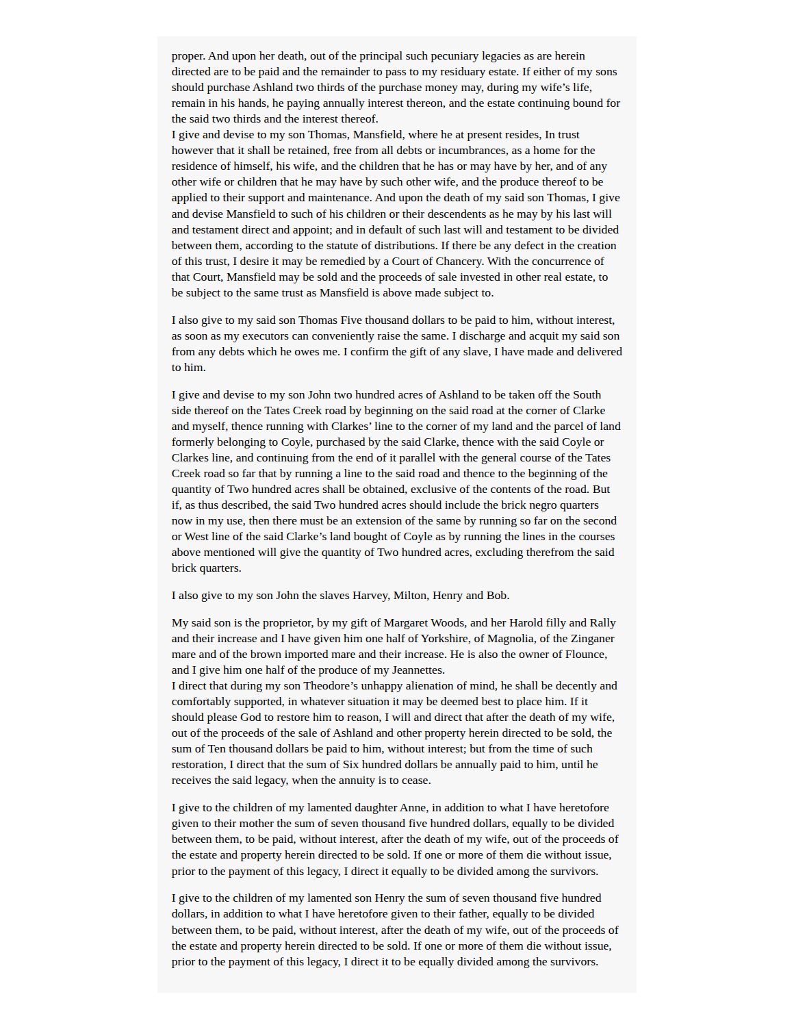proper. And upon her death, out of the principal such pecuniary legacies as are herein directed are to be paid and the remainder to pass to my residuary estate. If either of my sons should purchase Ashland two thirds of the purchase money may, during my wife’s life, remain in his hands, he paying annually interest thereon, and the estate continuing bound for the said two thirds and the interest thereof.
I give and devise to my son Thomas, Mansfield, where he at present resides, In trust however that it shall be retained, free from all debts or incumbrances, as a home for the residence of himself, his wife, and the children that he has or may have by her, and of any other wife or children that he may have by such other wife, and the produce thereof to be applied to their support and maintenance. And upon the death of my said son Thomas, I give and devise Mansfield to such of his children or their descendents as he may by his last will and testament direct and appoint; and in default of such last will and testament to be divided between them, according to the statute of distributions. If there be any defect in the creation of this trust, I desire it may be remedied by a Court of Chancery. With the concurrence of that Court, Mansfield may be sold and the proceeds of sale invested in other real estate, to be subject to the same trust as Mansfield is above made subject to.
I also give to my said son Thomas Five thousand dollars to be paid to him, without interest, as soon as my executors can conveniently raise the same. I discharge and acquit my said son from any debts which he owes me. I confirm the gift of any slave, I have made and delivered to him.
I give and devise to my son John two hundred acres of Ashland to be taken off the South side thereof on the Tates Creek road by beginning on the said road at the corner of Clarke and myself, thence running with Clarkes’ line to the corner of my land and the parcel of land formerly belonging to Coyle, purchased by the said Clarke, thence with the said Coyle or Clarkes line, and continuing from the end of it parallel with the general course of the Tates Creek road so far that by running a line to the said road and thence to the beginning of the quantity of Two hundred acres shall be obtained, exclusive of the contents of the road. But if, as thus described, the said Two hundred acres should include the brick negro quarters now in my use, then there must be an extension of the same by running so far on the second or West line of the said Clarke’s land bought of Coyle as by running the lines in the courses above mentioned will give the quantity of Two hundred acres, excluding therefrom the said brick quarters.
I also give to my son John the slaves Harvey, Milton, Henry and Bob.
My said son is the proprietor, by my gift of Margaret Woods, and her Harold filly and Rally and their increase and I have given him one half of Yorkshire, of Magnolia, of the Zinganer mare and of the brown imported mare and their increase. He is also the owner of Flounce, and I give him one half of the produce of my Jeannettes.
I direct that during my son Theodore’s unhappy alienation of mind, he shall be decently and comfortably supported, in whatever situation it may be deemed best to place him. If it should please God to restore him to reason, I will and direct that after the death of my wife, out of the proceeds of the sale of Ashland and other property herein directed to be sold, the sum of Ten thousand dollars be paid to him, without interest; but from the time of such restoration, I direct that the sum of Six hundred dollars be annually paid to him, until he receives the said legacy, when the annuity is to cease.
I give to the children of my lamented daughter Anne, in addition to what I have heretofore given to their mother the sum of seven thousand five hundred dollars, equally to be divided between them, to be paid, without interest, after the death of my wife, out of the proceeds of the estate and property herein directed to be sold. If one or more of them die without issue, prior to the payment of this legacy, I direct it equally to be divided among the survivors.
I give to the children of my lamented son Henry the sum of seven thousand five hundred dollars, in addition to what I have heretofore given to their father, equally to be divided between them, to be paid, without interest, after the death of my wife, out of the proceeds of the estate and property herein directed to be sold. If one or more of them die without issue, prior to the payment of this legacy, I direct it to be equally divided among the survivors.